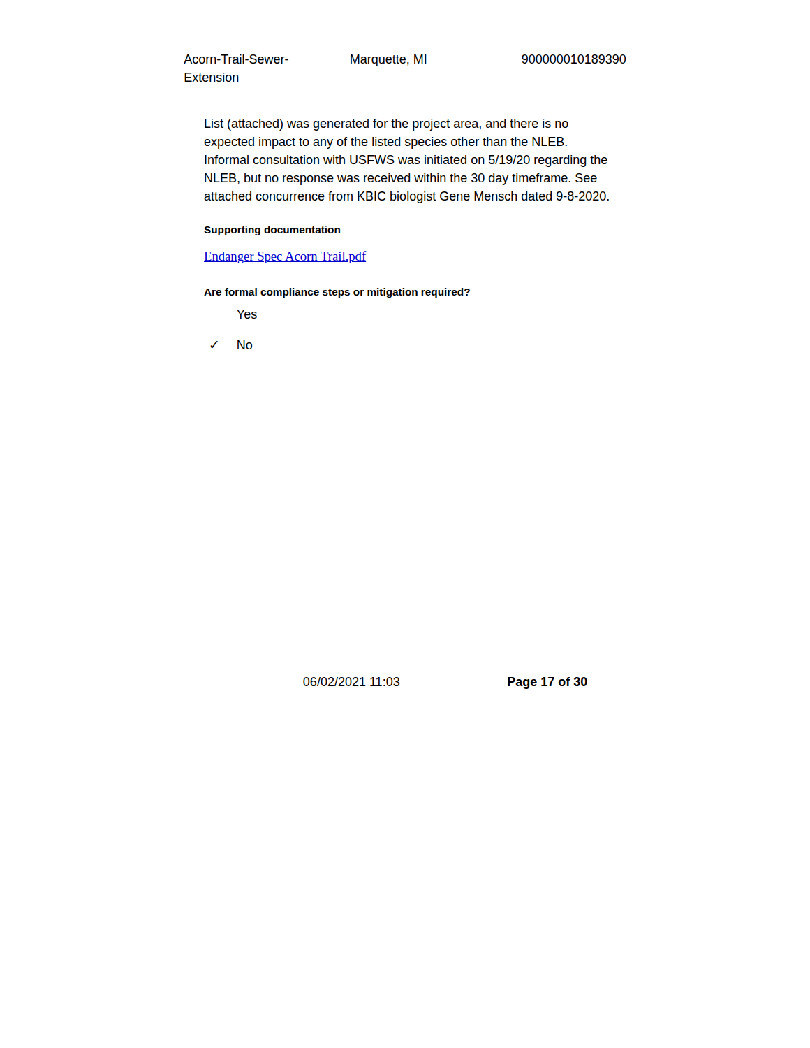Acorn-Trail-Sewer-Extension
Marquette, MI
900000010189390
List (attached) was generated for the project area, and there is no expected impact to any of the listed species other than the NLEB. Informal consultation with USFWS was initiated on 5/19/20 regarding the NLEB, but no response was received within the 30 day timeframe. See attached concurrence from KBIC biologist Gene Mensch dated 9-8-2020.
Supporting documentation
Endanger Spec Acorn Trail.pdf
Are formal compliance steps or mitigation required?
Yes
✓No
06/02/2021 11:03 Page 17 of 30